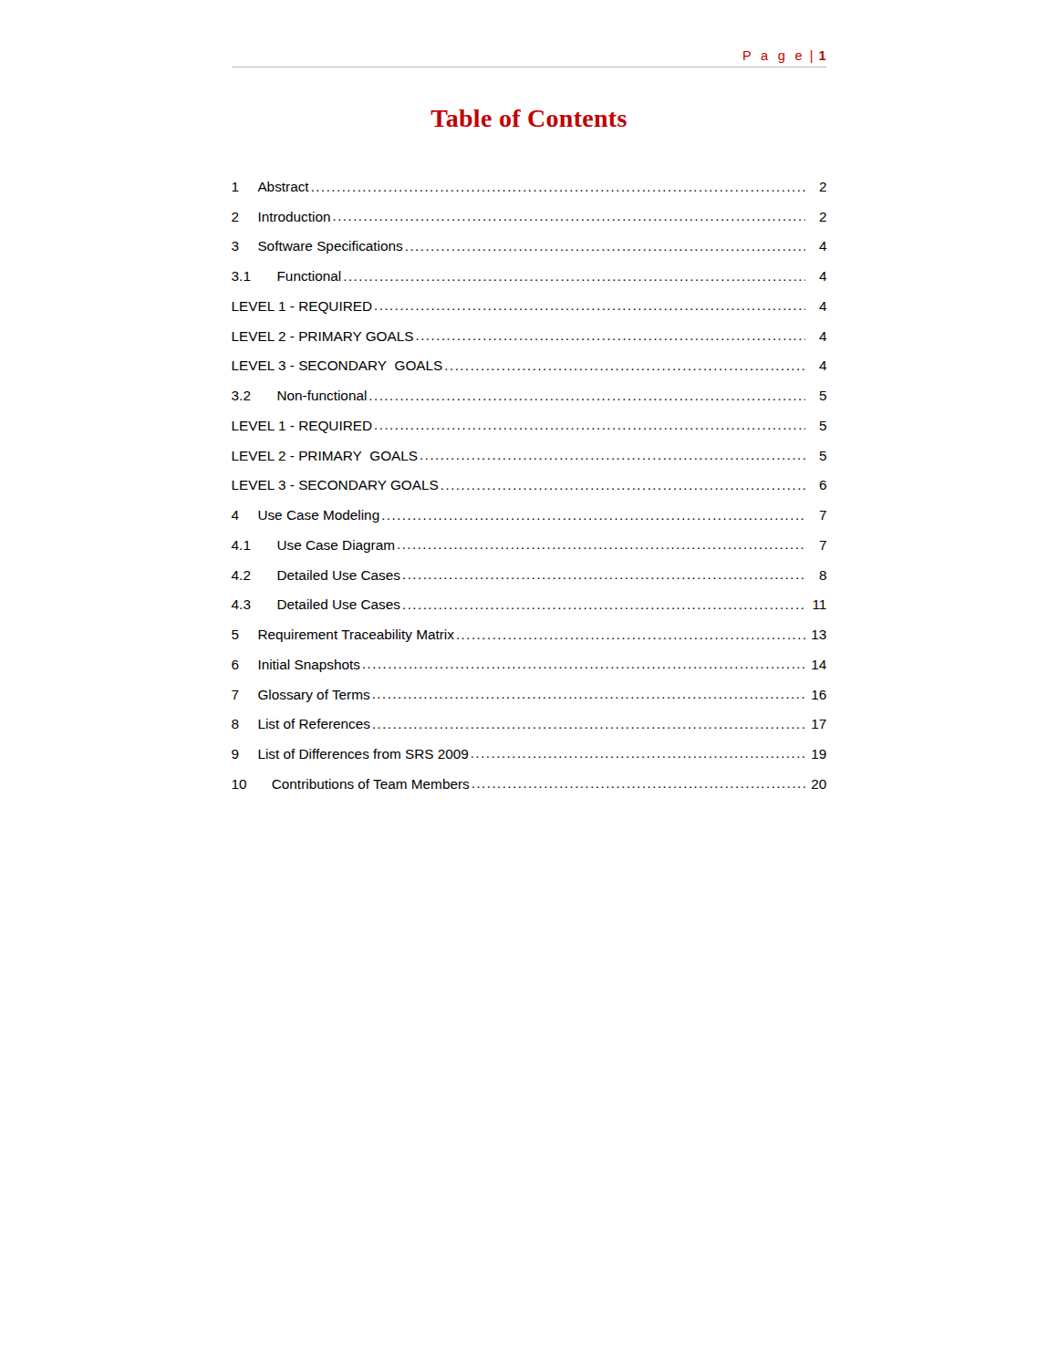P a g e | 1
Table of Contents
1 Abstract .................................................................................................................. 2
2 Introduction ............................................................................................................. 2
3 Software Specifications ................................................................................................. 4
3.1 Functional ......................................................................................................... 4
LEVEL 1 - REQUIRED ............................................................................................. 4
LEVEL 2 - PRIMARY GOALS ................................................................................. 4
LEVEL 3 - SECONDARY GOALS ........................................................................... 4
3.2 Non-functional ................................................................................................. 5
LEVEL 1 - REQUIRED ............................................................................................. 5
LEVEL 2 - PRIMARY GOALS ................................................................................ 5
LEVEL 3 - SECONDARY GOALS ............................................................................. 6
4 Use Case Modeling ..................................................................................................... 7
4.1 Use Case Diagram ............................................................................................. 7
4.2 Detailed Use Cases ........................................................................................... 8
4.3 Detailed Use Cases ......................................................................................... 11
5 Requirement Traceability Matrix ..................................................................................... 13
6 Initial Snapshots ....................................................................................................... 14
7 Glossary of Terms .................................................................................................... 16
8 List of References ..................................................................................................... 17
9 List of Differences from SRS 2009 ................................................................................... 19
10 Contributions of Team Members ..................................................................................... 20